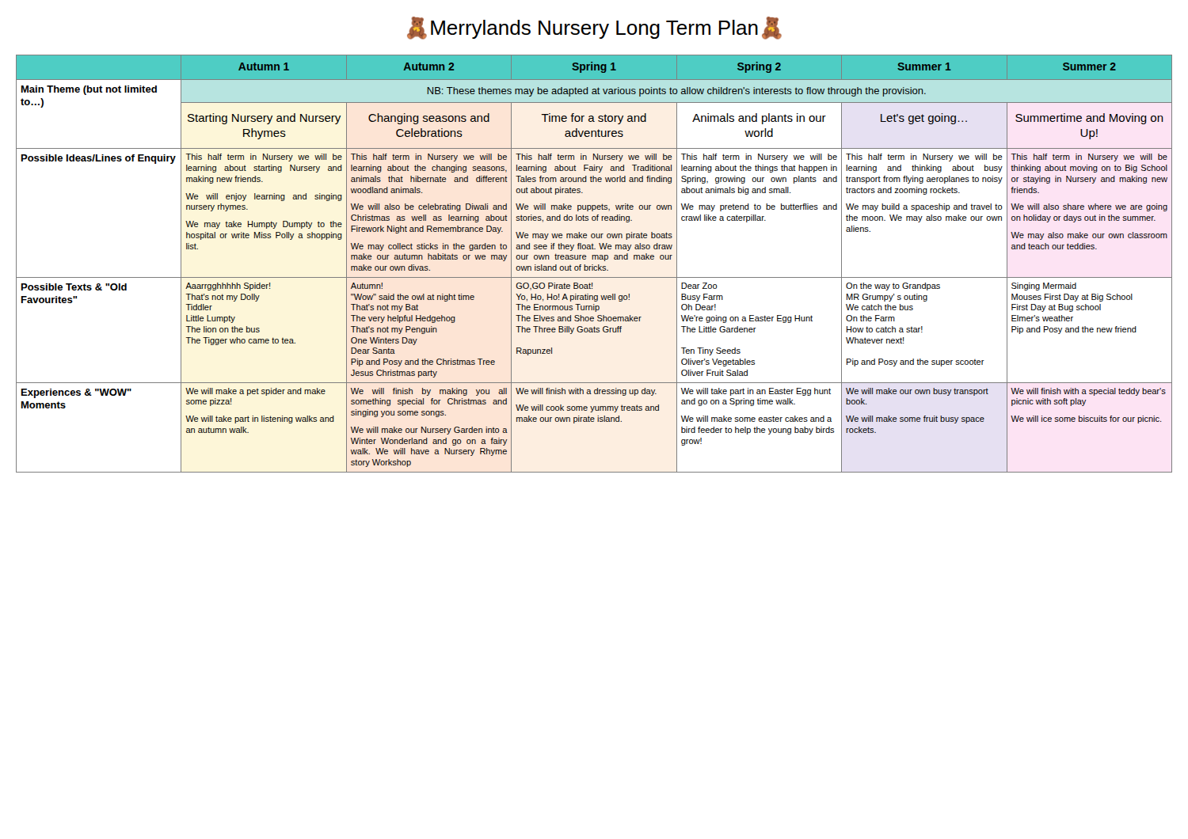🧸Merrylands Nursery Long Term Plan🧸
| | Autumn 1 | Autumn 2 | Spring 1 | Spring 2 | Summer 1 | Summer 2 |
| --- | --- | --- | --- | --- | --- | --- |
| Main Theme (but not limited to…) | NB: These themes may be adapted at various points to allow children's interests to flow through the provision. |
| Starting Nursery and Nursery Rhymes | Changing seasons and Celebrations | Time for a story and adventures | Animals and plants in our world | Let's get going… | Summertime and Moving on Up! |
| Possible Ideas/Lines of Enquiry | This half term in Nursery we will be learning about starting Nursery and making new friends. We will enjoy learning and singing nursery rhymes. We may take Humpty Dumpty to the hospital or write Miss Polly a shopping list. | This half term in Nursery we will be learning about the changing seasons, animals that hibernate and different woodland animals. We will also be celebrating Diwali and Christmas as well as learning about Firework Night and Remembrance Day. We may collect sticks in the garden to make our autumn habitats or we may make our own divas. | This half term in Nursery we will be learning about Fairy and Traditional Tales from around the world and finding out about pirates. We will make puppets, write our own stories, and do lots of reading. We may we make our own pirate boats and see if they float. We may also draw our own treasure map and make our own island out of bricks. | This half term in Nursery we will be learning about the things that happen in Spring, growing our own plants and about animals big and small. We may pretend to be butterflies and crawl like a caterpillar. | This half term in Nursery we will be learning and thinking about busy transport from flying aeroplanes to noisy tractors and zooming rockets. We may build a spaceship and travel to the moon. We may also make our own aliens. | This half term in Nursery we will be thinking about moving on to Big School or staying in Nursery and making new friends. We will also share where we are going on holiday or days out in the summer. We may also make our own classroom and teach our teddies. |
| Possible Texts & "Old Favourites" | Aaarrgghhhhh Spider! That's not my Dolly Tiddler Little Lumpty The lion on the bus The Tigger who came to tea. | Autumn! "Wow" said the owl at night time That's not my Bat The very helpful Hedgehog That's not my Penguin One Winters Day Dear Santa Pip and Posy and the Christmas Tree Jesus Christmas party | GO,GO Pirate Boat! Yo, Ho, Ho! A pirating well go! The Enormous Turnip The Elves and Shoe Shoemaker The Three Billy Goats Gruff Rapunzel | Dear Zoo Busy Farm Oh Dear! We're going on a Easter Egg Hunt The Little Gardener Ten Tiny Seeds Oliver's Vegetables Oliver Fruit Salad | On the way to Grandpas MR Grumpy' s outing We catch the bus On the Farm How to catch a star! Whatever next! Pip and Posy and the super scooter | Singing Mermaid Mouses First Day at Big School First Day at Bug school Elmer's weather Pip and Posy and the new friend |
| Experiences & "WOW" Moments | We will make a pet spider and make some pizza! We will take part in listening walks and an autumn walk. | We will finish by making you all something special for Christmas and singing you some songs. We will make our Nursery Garden into a Winter Wonderland and go on a fairy walk. We will have a Nursery Rhyme story Workshop | We will finish with a dressing up day. We will cook some yummy treats and make our own pirate island. | We will take part in an Easter Egg hunt and go on a Spring time walk. We will make some easter cakes and a bird feeder to help the young baby birds grow! | We will make our own busy transport book. We will make some fruit busy space rockets. | We will finish with a special teddy bear's picnic with soft play We will ice some biscuits for our picnic. |